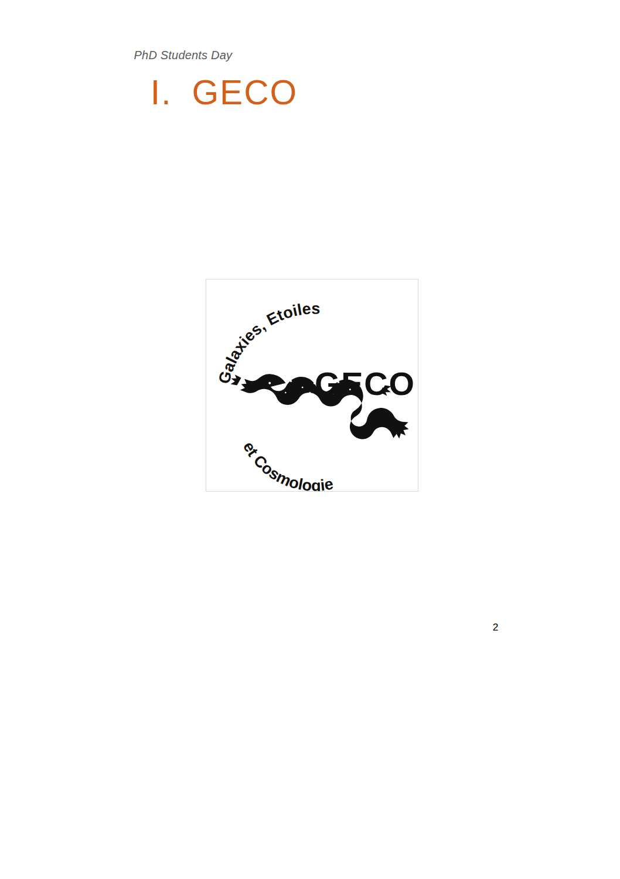PhD Students Day
I. GECO
Galaxies, Etoiles et Cosmologie GECO
2